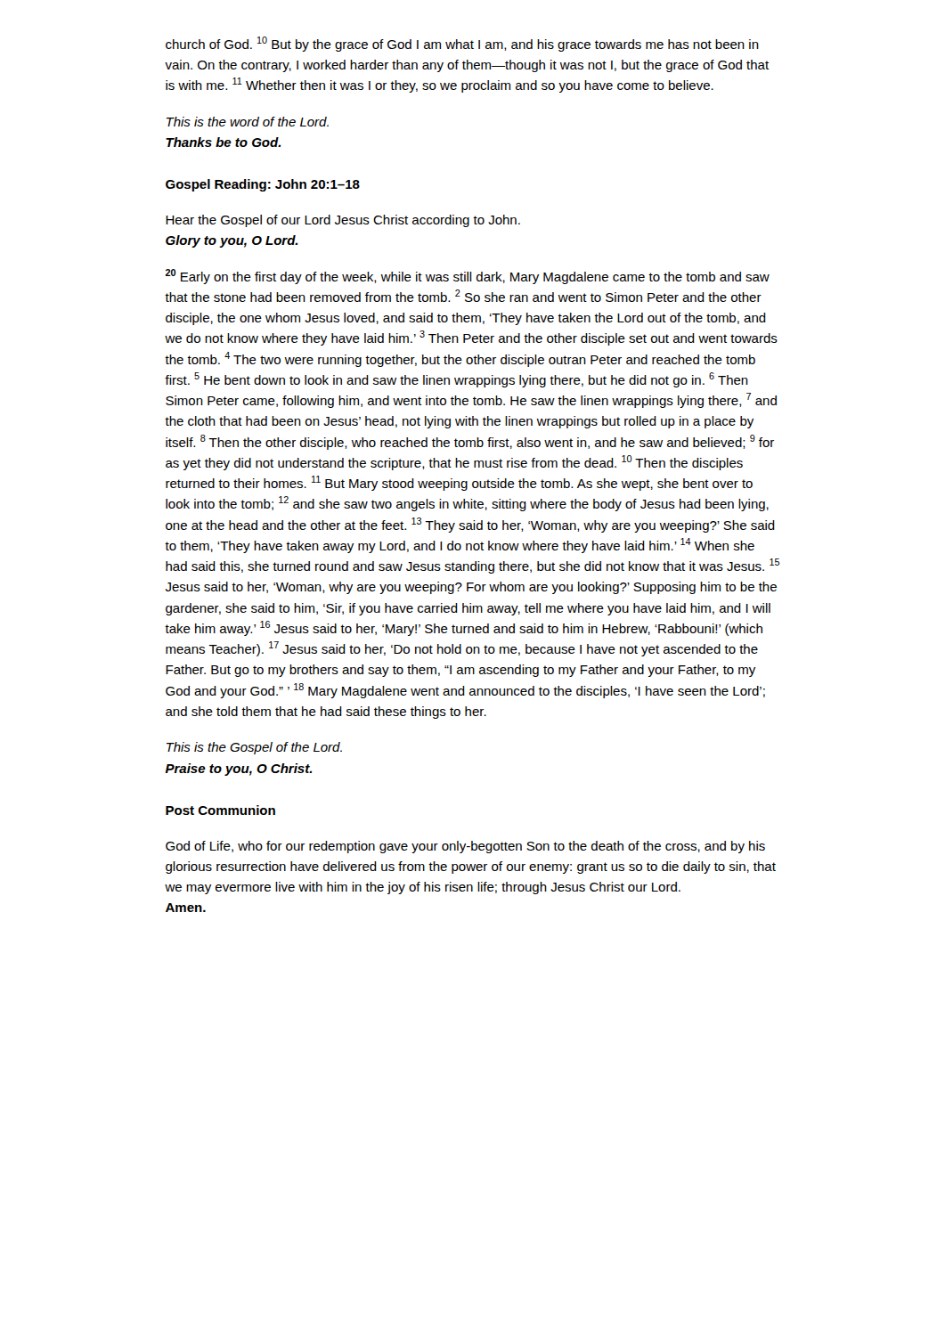church of God. 10 But by the grace of God I am what I am, and his grace towards me has not been in vain. On the contrary, I worked harder than any of them—though it was not I, but the grace of God that is with me. 11 Whether then it was I or they, so we proclaim and so you have come to believe.
This is the word of the Lord.
Thanks be to God.
Gospel Reading: John 20:1–18
Hear the Gospel of our Lord Jesus Christ according to John.
Glory to you, O Lord.
20 Early on the first day of the week, while it was still dark, Mary Magdalene came to the tomb and saw that the stone had been removed from the tomb. 2 So she ran and went to Simon Peter and the other disciple, the one whom Jesus loved, and said to them, ‘They have taken the Lord out of the tomb, and we do not know where they have laid him.’ 3 Then Peter and the other disciple set out and went towards the tomb. 4 The two were running together, but the other disciple outran Peter and reached the tomb first. 5 He bent down to look in and saw the linen wrappings lying there, but he did not go in. 6 Then Simon Peter came, following him, and went into the tomb. He saw the linen wrappings lying there, 7 and the cloth that had been on Jesus’ head, not lying with the linen wrappings but rolled up in a place by itself. 8 Then the other disciple, who reached the tomb first, also went in, and he saw and believed; 9 for as yet they did not understand the scripture, that he must rise from the dead. 10 Then the disciples returned to their homes. 11 But Mary stood weeping outside the tomb. As she wept, she bent over to look into the tomb; 12 and she saw two angels in white, sitting where the body of Jesus had been lying, one at the head and the other at the feet. 13 They said to her, ‘Woman, why are you weeping?’ She said to them, ‘They have taken away my Lord, and I do not know where they have laid him.’ 14 When she had said this, she turned round and saw Jesus standing there, but she did not know that it was Jesus. 15 Jesus said to her, ‘Woman, why are you weeping? For whom are you looking?’ Supposing him to be the gardener, she said to him, ‘Sir, if you have carried him away, tell me where you have laid him, and I will take him away.’ 16 Jesus said to her, ‘Mary!’ She turned and said to him in Hebrew, ‘Rabbouni!’ (which means Teacher). 17 Jesus said to her, ‘Do not hold on to me, because I have not yet ascended to the Father. But go to my brothers and say to them, “I am ascending to my Father and your Father, to my God and your God.” ’ 18 Mary Magdalene went and announced to the disciples, ‘I have seen the Lord’; and she told them that he had said these things to her.
This is the Gospel of the Lord.
Praise to you, O Christ.
Post Communion
God of Life, who for our redemption gave your only-begotten Son to the death of the cross, and by his glorious resurrection have delivered us from the power of our enemy: grant us so to die daily to sin, that we may evermore live with him in the joy of his risen life; through Jesus Christ our Lord.
Amen.